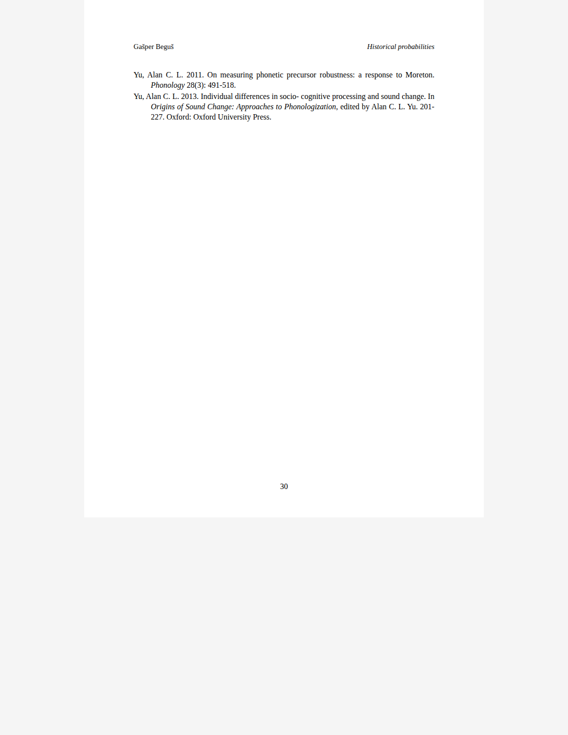Gašper Beguš Historical probabilities
Yu, Alan C. L. 2011. On measuring phonetic precursor robustness: a response to Moreton. Phonology 28(3): 491-518.
Yu, Alan C. L. 2013. Individual differences in socio- cognitive processing and sound change. In Origins of Sound Change: Approaches to Phonologization, edited by Alan C. L. Yu. 201-227. Oxford: Oxford University Press.
30